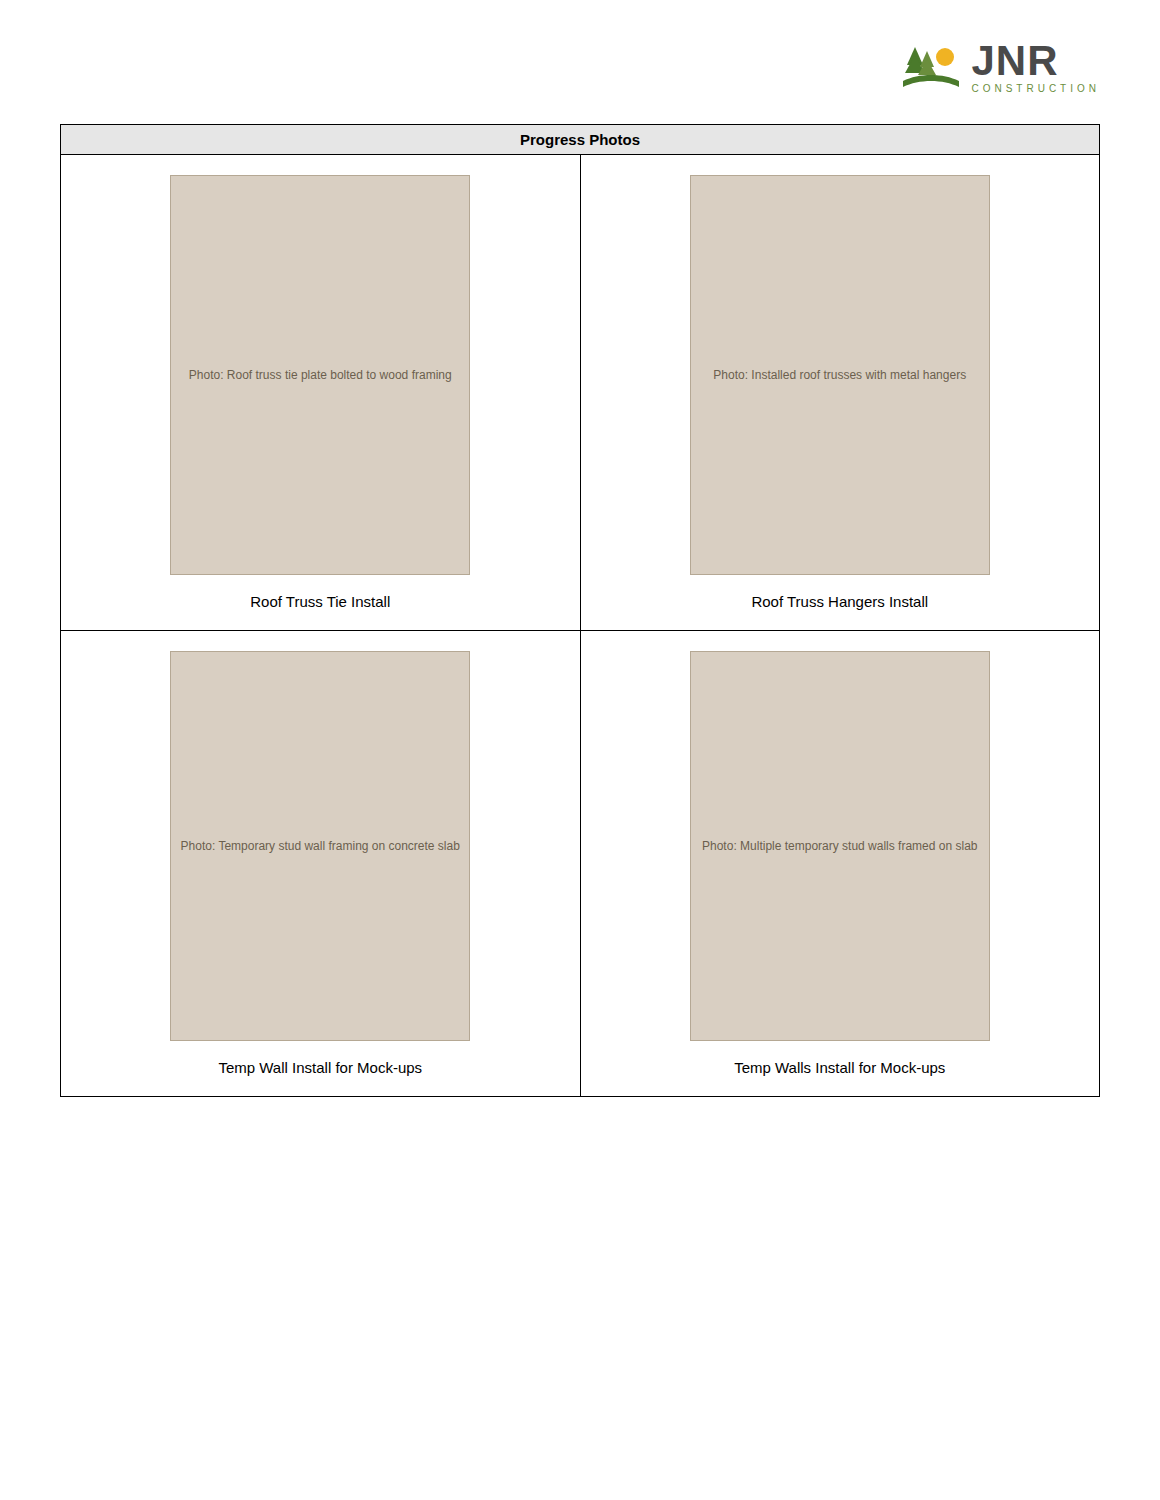JNR
CONSTRUCTION
Progress Photos
| Photo: Roof truss tie plate bolted to wood framing Roof Truss Tie Install | Photo: Installed roof trusses with metal hangers Roof Truss Hangers Install |
| Photo: Temporary stud wall framing on concrete slab Temp Wall Install for Mock-ups | Photo: Multiple temporary stud walls framed on slab Temp Walls Install for Mock-ups |